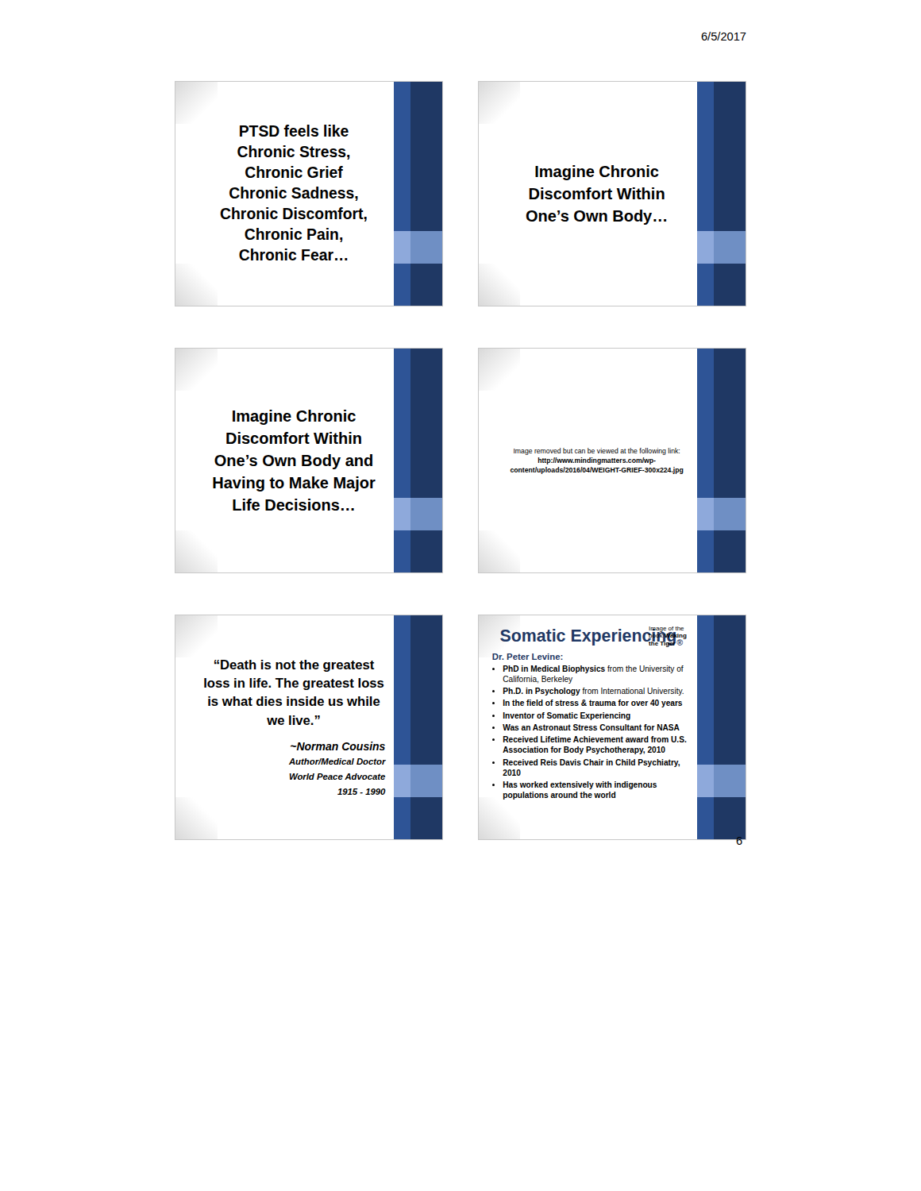6/5/2017
PTSD feels like
Chronic Stress,
Chronic Grief
Chronic Sadness,
Chronic Discomfort,
Chronic Pain,
Chronic Fear…
Imagine Chronic Discomfort Within One’s Own Body…
Imagine Chronic Discomfort Within One’s Own Body and Having to Make Major Life Decisions…
Image removed but can be viewed at the following link:
http://www.mindingmatters.com/wp-content/uploads/2016/04/WEIGHT-GRIEF-300x224.jpg
“Death is not the greatest loss in life. The greatest loss is what dies inside us while we live.”
~Norman Cousins
Author/Medical Doctor
World Peace Advocate
1915 - 1990
Image of the book Waking the Tiger
Somatic Experiencing®
Dr. Peter Levine:
PhD in Medical Biophysics from the University of California, Berkeley
Ph.D. in Psychology from International University.
In the field of stress & trauma for over 40 years
Inventor of Somatic Experiencing
Was an Astronaut Stress Consultant for NASA
Received Lifetime Achievement award from U.S. Association for Body Psychotherapy, 2010
Received Reis Davis Chair in Child Psychiatry, 2010
Has worked extensively with indigenous populations around the world
6